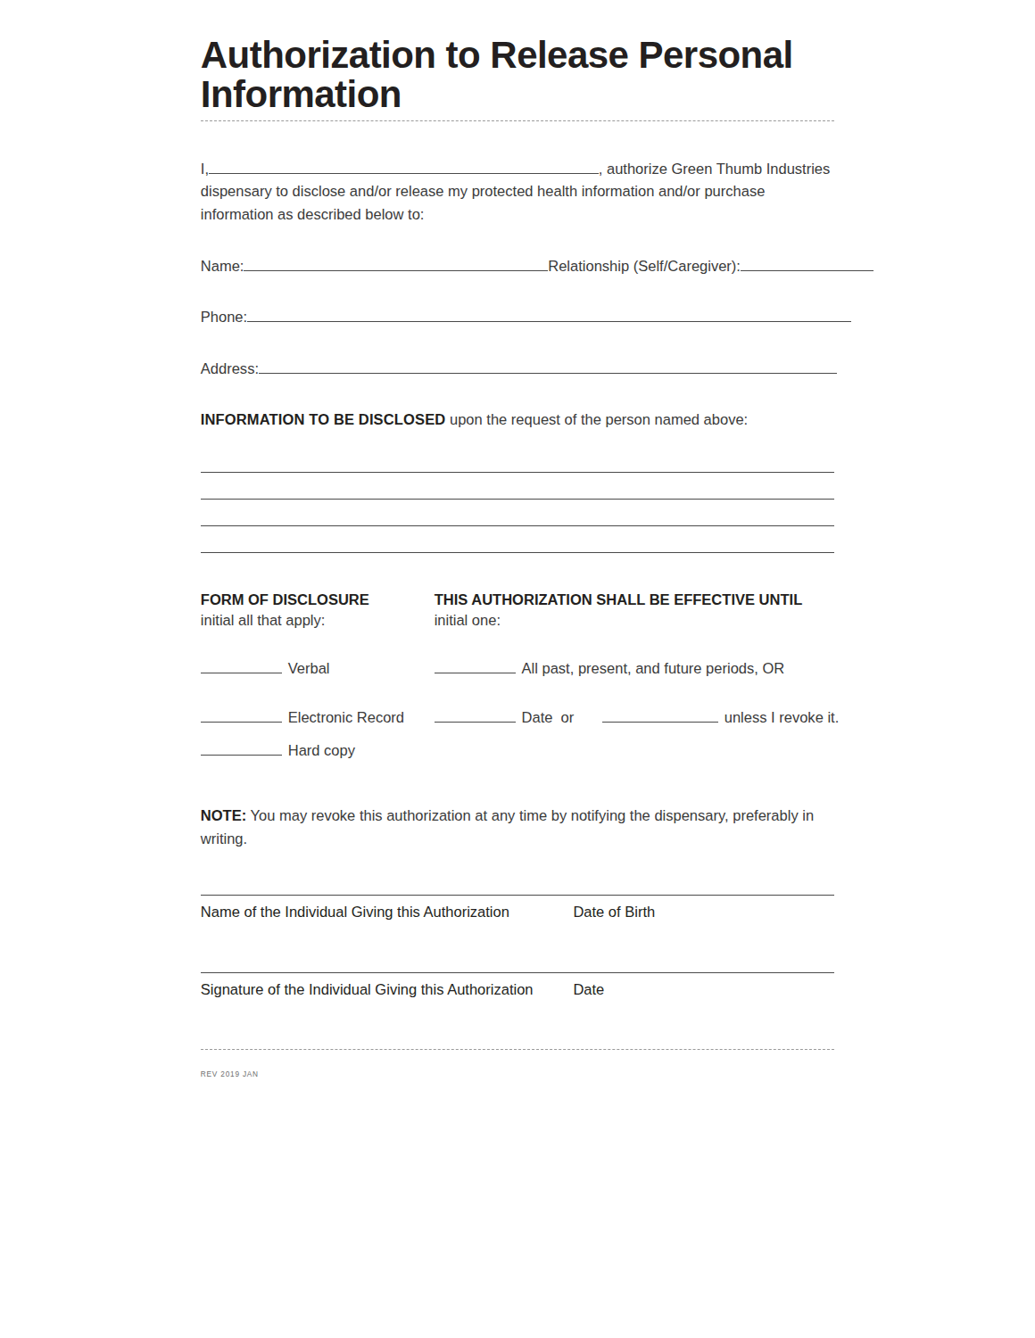Authorization to Release Personal Information
I, , authorize Green Thumb Industries dispensary to disclose and/or release my protected health information and/or purchase information as described below to:
Name: Relationship (Self/Caregiver):
Phone:
Address:
INFORMATION TO BE DISCLOSED upon the request of the person named above:
FORM OF DISCLOSURE initial all that apply:
Verbal
Electronic Record
Hard copy
THIS AUTHORIZATION SHALL BE EFFECTIVE UNTIL initial one:
All past, present, and future periods, OR
Date or unless I revoke it.
NOTE: You may revoke this authorization at any time by notifying the dispensary, preferably in writing.
Name of the Individual Giving this Authorization
Date of Birth
Signature of the Individual Giving this Authorization
Date
REV 2019 JAN